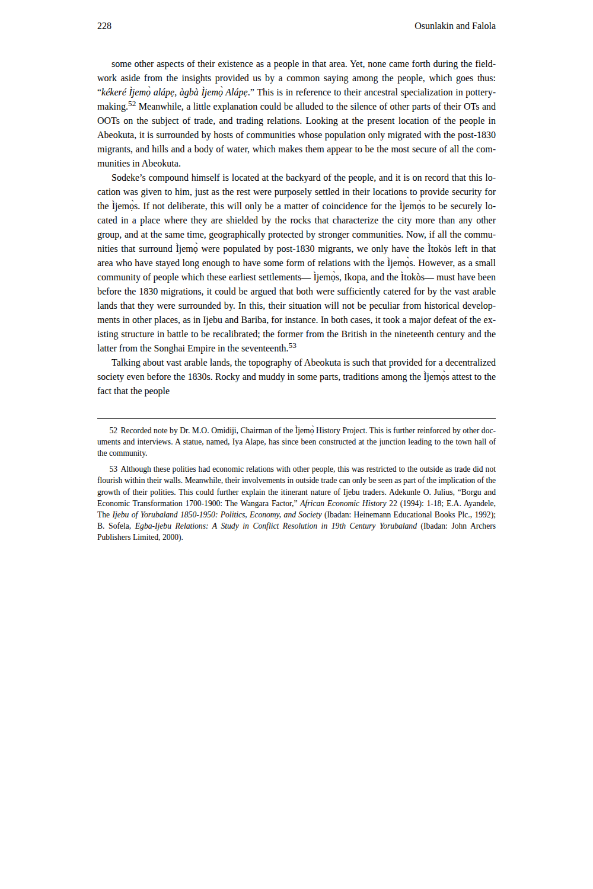228 Osunlakin and Falola
some other aspects of their existence as a people in that area. Yet, none came forth during the fieldwork aside from the insights provided us by a common saying among the people, which goes thus: “kékeré Ìjemọ̀ alápẹ, àgbà Ìjemọ̀ Alápẹ.” This is in reference to their ancestral specialization in pottery-making.52 Meanwhile, a little explanation could be alluded to the silence of other parts of their OTs and OOTs on the subject of trade, and trading relations. Looking at the present location of the people in Abeokuta, it is surrounded by hosts of communities whose population only migrated with the post-1830 migrants, and hills and a body of water, which makes them appear to be the most secure of all the communities in Abeokuta.
Sodeke’s compound himself is located at the backyard of the people, and it is on record that this location was given to him, just as the rest were purposely settled in their locations to provide security for the Ìjemọ̀s. If not deliberate, this will only be a matter of coincidence for the Ìjemọ̀s to be securely located in a place where they are shielded by the rocks that characterize the city more than any other group, and at the same time, geographically protected by stronger communities. Now, if all the communities that surround Ìjemọ̀ were populated by post-1830 migrants, we only have the Ìtokòs left in that area who have stayed long enough to have some form of relations with the Ìjemọ̀s. However, as a small community of people which these earliest settlements— Ìjemọ̀s, Ikopa, and the Ìtokòs— must have been before the 1830 migrations, it could be argued that both were sufficiently catered for by the vast arable lands that they were surrounded by. In this, their situation will not be peculiar from historical developments in other places, as in Ijebu and Bariba, for instance. In both cases, it took a major defeat of the existing structure in battle to be recalibrated; the former from the British in the nineteenth century and the latter from the Songhai Empire in the seventeenth.53
Talking about vast arable lands, the topography of Abeokuta is such that provided for a decentralized society even before the 1830s. Rocky and muddy in some parts, traditions among the Ìjemọ̀s attest to the fact that the people
52 Recorded note by Dr. M.O. Omidiji, Chairman of the Ìjemọ̀ History Project. This is further reinforced by other documents and interviews. A statue, named, Iya Alape, has since been constructed at the junction leading to the town hall of the community.
53 Although these polities had economic relations with other people, this was restricted to the outside as trade did not flourish within their walls. Meanwhile, their involvements in outside trade can only be seen as part of the implication of the growth of their polities. This could further explain the itinerant nature of Ijebu traders. Adekunle O. Julius, “Borgu and Economic Transformation 1700-1900: The Wangara Factor,” African Economic History 22 (1994): 1-18; E.A. Ayandele, The Ijebu of Yorubaland 1850-1950: Politics, Economy, and Society (Ibadan: Heinemann Educational Books Plc., 1992); B. Sofela, Egba-Ijebu Relations: A Study in Conflict Resolution in 19th Century Yorubaland (Ibadan: John Archers Publishers Limited, 2000).